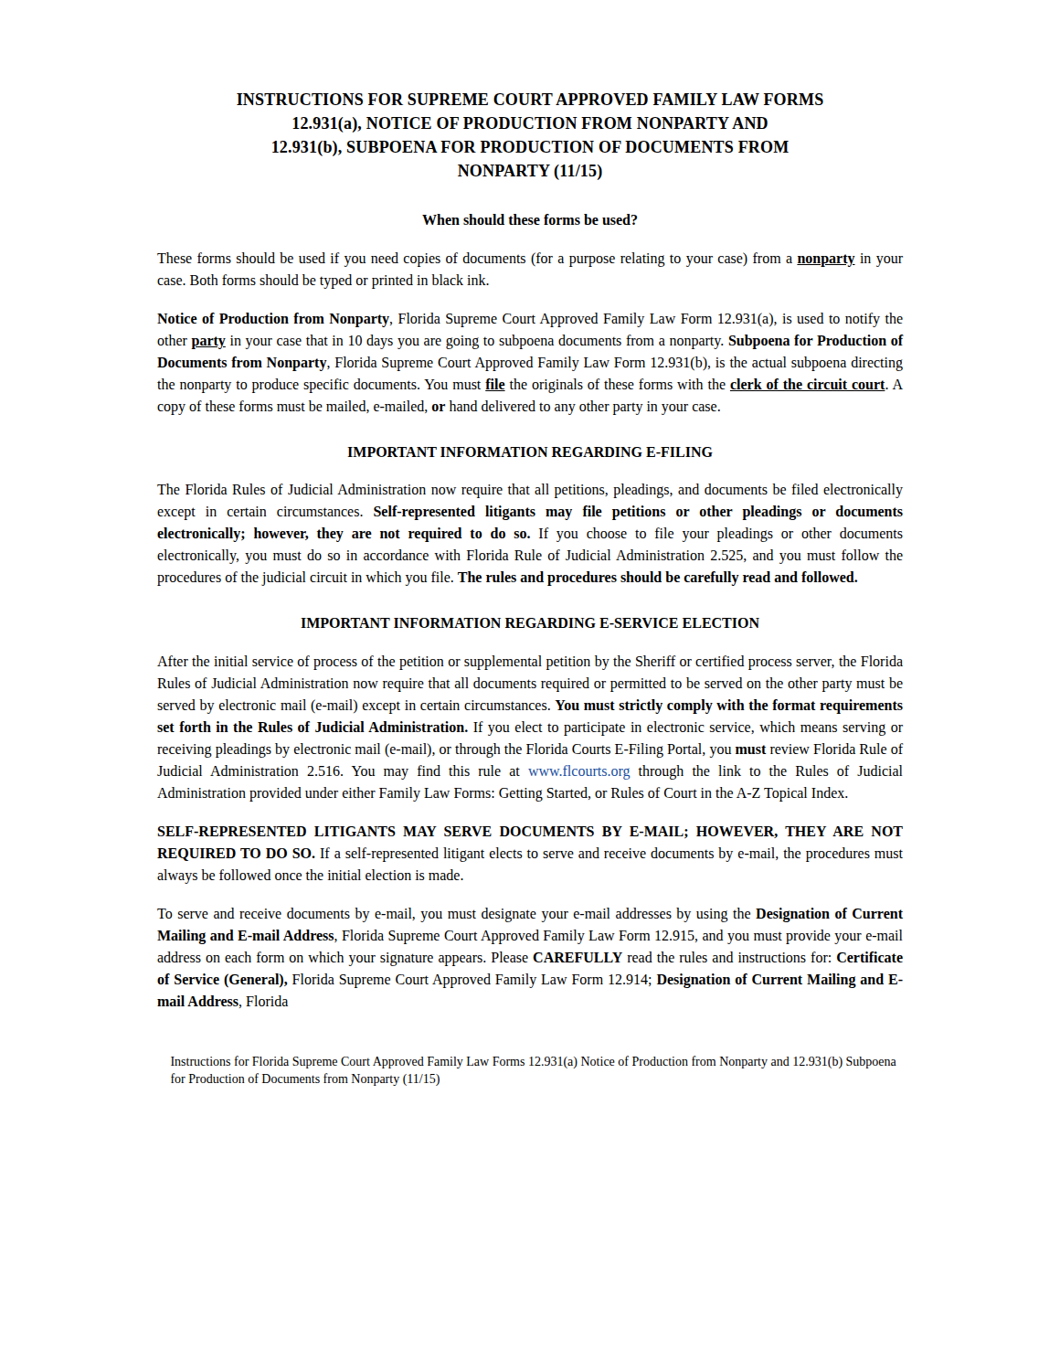INSTRUCTIONS FOR SUPREME COURT APPROVED FAMILY LAW FORMS
12.931(a), NOTICE OF PRODUCTION FROM NONPARTY AND
12.931(b), SUBPOENA FOR PRODUCTION OF DOCUMENTS FROM
NONPARTY (11/15)
When should these forms be used?
These forms should be used if you need copies of documents (for a purpose relating to your case) from a nonparty in your case. Both forms should be typed or printed in black ink.
Notice of Production from Nonparty, Florida Supreme Court Approved Family Law Form 12.931(a), is used to notify the other party in your case that in 10 days you are going to subpoena documents from a nonparty. Subpoena for Production of Documents from Nonparty, Florida Supreme Court Approved Family Law Form 12.931(b), is the actual subpoena directing the nonparty to produce specific documents. You must file the originals of these forms with the clerk of the circuit court. A copy of these forms must be mailed, e-mailed, or hand delivered to any other party in your case.
IMPORTANT INFORMATION REGARDING E-FILING
The Florida Rules of Judicial Administration now require that all petitions, pleadings, and documents be filed electronically except in certain circumstances. Self-represented litigants may file petitions or other pleadings or documents electronically; however, they are not required to do so. If you choose to file your pleadings or other documents electronically, you must do so in accordance with Florida Rule of Judicial Administration 2.525, and you must follow the procedures of the judicial circuit in which you file. The rules and procedures should be carefully read and followed.
IMPORTANT INFORMATION REGARDING E-SERVICE ELECTION
After the initial service of process of the petition or supplemental petition by the Sheriff or certified process server, the Florida Rules of Judicial Administration now require that all documents required or permitted to be served on the other party must be served by electronic mail (e-mail) except in certain circumstances. You must strictly comply with the format requirements set forth in the Rules of Judicial Administration. If you elect to participate in electronic service, which means serving or receiving pleadings by electronic mail (e-mail), or through the Florida Courts E-Filing Portal, you must review Florida Rule of Judicial Administration 2.516. You may find this rule at www.flcourts.org through the link to the Rules of Judicial Administration provided under either Family Law Forms: Getting Started, or Rules of Court in the A-Z Topical Index.
SELF-REPRESENTED LITIGANTS MAY SERVE DOCUMENTS BY E-MAIL; HOWEVER, THEY ARE NOT REQUIRED TO DO SO. If a self-represented litigant elects to serve and receive documents by e-mail, the procedures must always be followed once the initial election is made.
To serve and receive documents by e-mail, you must designate your e-mail addresses by using the Designation of Current Mailing and E-mail Address, Florida Supreme Court Approved Family Law Form 12.915, and you must provide your e-mail address on each form on which your signature appears. Please CAREFULLY read the rules and instructions for: Certificate of Service (General), Florida Supreme Court Approved Family Law Form 12.914; Designation of Current Mailing and E-mail Address, Florida
Instructions for Florida Supreme Court Approved Family Law Forms 12.931(a) Notice of Production from Nonparty and 12.931(b) Subpoena for Production of Documents from Nonparty (11/15)